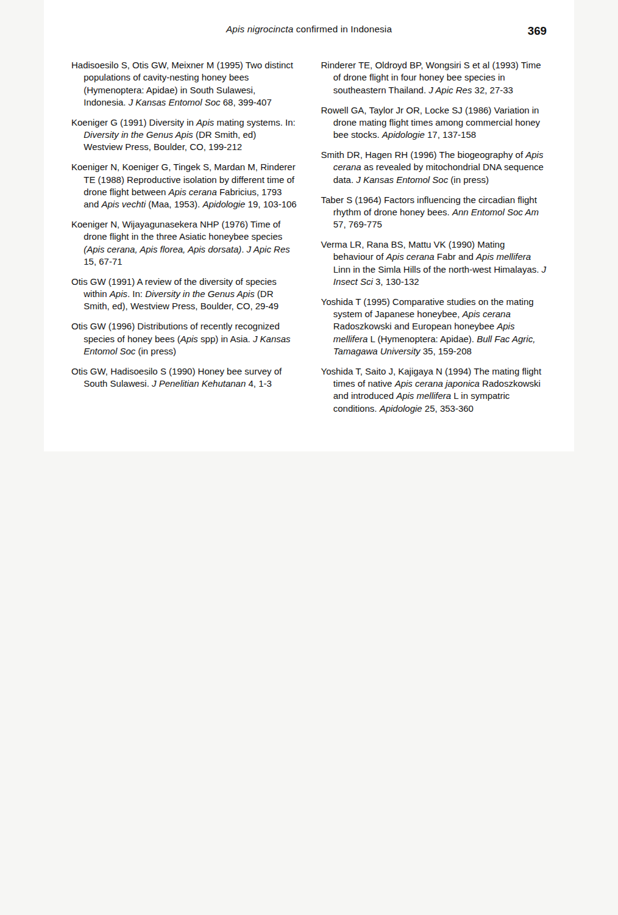Apis nigrocincta confirmed in Indonesia
369
Hadisoesilo S, Otis GW, Meixner M (1995) Two distinct populations of cavity-nesting honey bees (Hymenoptera: Apidae) in South Sulawesi, Indonesia. J Kansas Entomol Soc 68, 399-407
Koeniger G (1991) Diversity in Apis mating systems. In: Diversity in the Genus Apis (DR Smith, ed) Westview Press, Boulder, CO, 199-212
Koeniger N, Koeniger G, Tingek S, Mardan M, Rinderer TE (1988) Reproductive isolation by different time of drone flight between Apis cerana Fabricius, 1793 and Apis vechti (Maa, 1953). Apidologie 19, 103-106
Koeniger N, Wijayagunasekera NHP (1976) Time of drone flight in the three Asiatic honeybee species (Apis cerana, Apis florea, Apis dorsata). J Apic Res 15, 67-71
Otis GW (1991) A review of the diversity of species within Apis. In: Diversity in the Genus Apis (DR Smith, ed), Westview Press, Boulder, CO, 29-49
Otis GW (1996) Distributions of recently recognized species of honey bees (Apis spp) in Asia. J Kansas Entomol Soc (in press)
Otis GW, Hadisoesilo S (1990) Honey bee survey of South Sulawesi. J Penelitian Kehutanan 4, 1-3
Rinderer TE, Oldroyd BP, Wongsiri S et al (1993) Time of drone flight in four honey bee species in southeastern Thailand. J Apic Res 32, 27-33
Rowell GA, Taylor Jr OR, Locke SJ (1986) Variation in drone mating flight times among commercial honey bee stocks. Apidologie 17, 137-158
Smith DR, Hagen RH (1996) The biogeography of Apis cerana as revealed by mitochondrial DNA sequence data. J Kansas Entomol Soc (in press)
Taber S (1964) Factors influencing the circadian flight rhythm of drone honey bees. Ann Entomol Soc Am 57, 769-775
Verma LR, Rana BS, Mattu VK (1990) Mating behaviour of Apis cerana Fabr and Apis mellifera Linn in the Simla Hills of the north-west Himalayas. J Insect Sci 3, 130-132
Yoshida T (1995) Comparative studies on the mating system of Japanese honeybee, Apis cerana Radoszkowski and European honeybee Apis mellifera L (Hymenoptera: Apidae). Bull Fac Agric, Tamagawa University 35, 159-208
Yoshida T, Saito J, Kajigaya N (1994) The mating flight times of native Apis cerana japonica Radoszkowski and introduced Apis mellifera L in sympatric conditions. Apidologie 25, 353-360